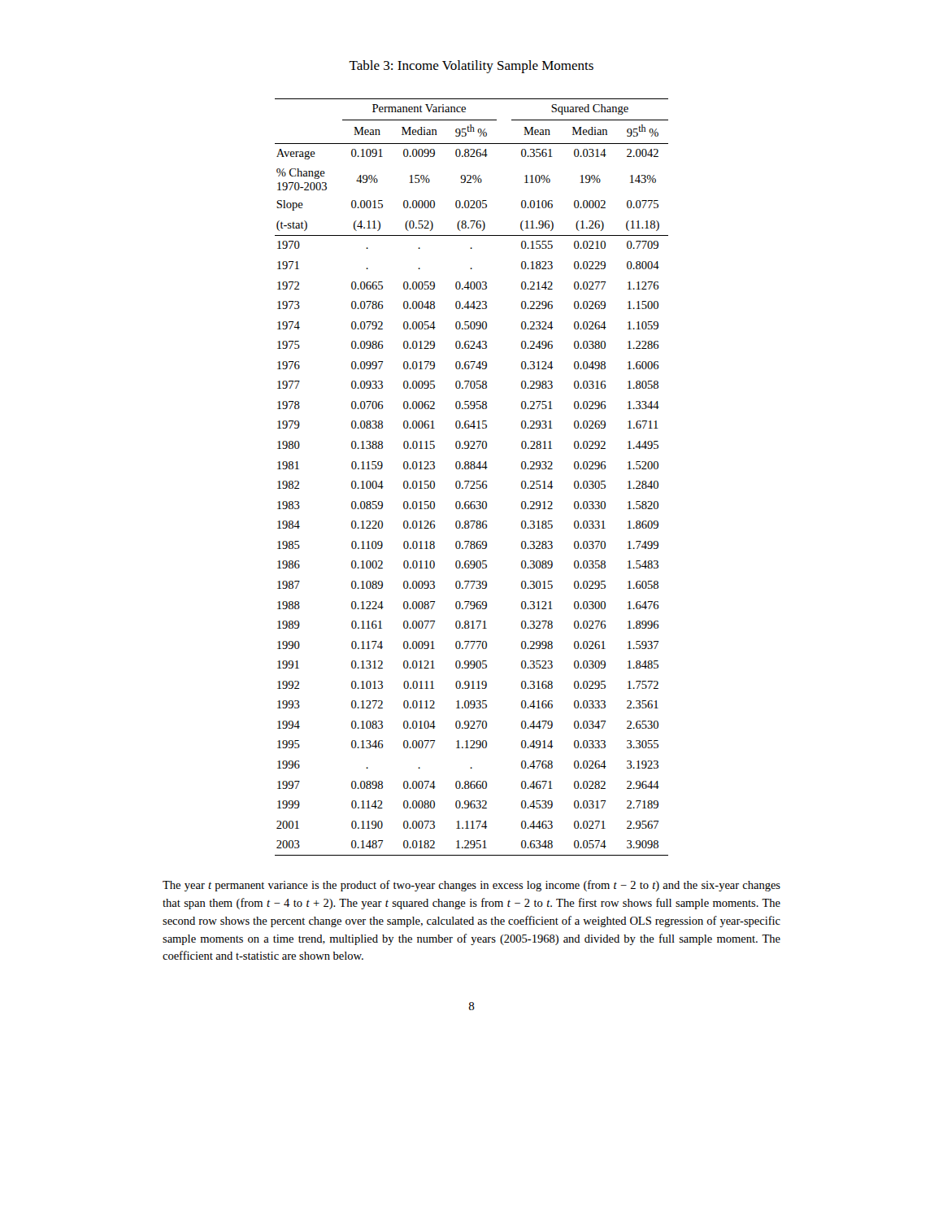Table 3: Income Volatility Sample Moments
| | Permanent Variance | | Squared Change |
| --- | --- | --- | --- |
| | Mean | Median | 95 th % | | Mean | Median | 95 th % |
| Average | 0.1091 | 0.0099 | 0.8264 | | 0.3561 | 0.0314 | 2.0042 |
| % Change 1970-2003 | 49% | 15% | 92% | | 110% | 19% | 143% |
| Slope | 0.0015 | 0.0000 | 0.0205 | | 0.0106 | 0.0002 | 0.0775 |
| (t-stat) | (4.11) | (0.52) | (8.76) | | (11.96) | (1.26) | (11.18) |
| 1970 | . | . | . | | 0.1555 | 0.0210 | 0.7709 |
| 1971 | . | . | . | | 0.1823 | 0.0229 | 0.8004 |
| 1972 | 0.0665 | 0.0059 | 0.4003 | | 0.2142 | 0.0277 | 1.1276 |
| 1973 | 0.0786 | 0.0048 | 0.4423 | | 0.2296 | 0.0269 | 1.1500 |
| 1974 | 0.0792 | 0.0054 | 0.5090 | | 0.2324 | 0.0264 | 1.1059 |
| 1975 | 0.0986 | 0.0129 | 0.6243 | | 0.2496 | 0.0380 | 1.2286 |
| 1976 | 0.0997 | 0.0179 | 0.6749 | | 0.3124 | 0.0498 | 1.6006 |
| 1977 | 0.0933 | 0.0095 | 0.7058 | | 0.2983 | 0.0316 | 1.8058 |
| 1978 | 0.0706 | 0.0062 | 0.5958 | | 0.2751 | 0.0296 | 1.3344 |
| 1979 | 0.0838 | 0.0061 | 0.6415 | | 0.2931 | 0.0269 | 1.6711 |
| 1980 | 0.1388 | 0.0115 | 0.9270 | | 0.2811 | 0.0292 | 1.4495 |
| 1981 | 0.1159 | 0.0123 | 0.8844 | | 0.2932 | 0.0296 | 1.5200 |
| 1982 | 0.1004 | 0.0150 | 0.7256 | | 0.2514 | 0.0305 | 1.2840 |
| 1983 | 0.0859 | 0.0150 | 0.6630 | | 0.2912 | 0.0330 | 1.5820 |
| 1984 | 0.1220 | 0.0126 | 0.8786 | | 0.3185 | 0.0331 | 1.8609 |
| 1985 | 0.1109 | 0.0118 | 0.7869 | | 0.3283 | 0.0370 | 1.7499 |
| 1986 | 0.1002 | 0.0110 | 0.6905 | | 0.3089 | 0.0358 | 1.5483 |
| 1987 | 0.1089 | 0.0093 | 0.7739 | | 0.3015 | 0.0295 | 1.6058 |
| 1988 | 0.1224 | 0.0087 | 0.7969 | | 0.3121 | 0.0300 | 1.6476 |
| 1989 | 0.1161 | 0.0077 | 0.8171 | | 0.3278 | 0.0276 | 1.8996 |
| 1990 | 0.1174 | 0.0091 | 0.7770 | | 0.2998 | 0.0261 | 1.5937 |
| 1991 | 0.1312 | 0.0121 | 0.9905 | | 0.3523 | 0.0309 | 1.8485 |
| 1992 | 0.1013 | 0.0111 | 0.9119 | | 0.3168 | 0.0295 | 1.7572 |
| 1993 | 0.1272 | 0.0112 | 1.0935 | | 0.4166 | 0.0333 | 2.3561 |
| 1994 | 0.1083 | 0.0104 | 0.9270 | | 0.4479 | 0.0347 | 2.6530 |
| 1995 | 0.1346 | 0.0077 | 1.1290 | | 0.4914 | 0.0333 | 3.3055 |
| 1996 | . | . | . | | 0.4768 | 0.0264 | 3.1923 |
| 1997 | 0.0898 | 0.0074 | 0.8660 | | 0.4671 | 0.0282 | 2.9644 |
| 1999 | 0.1142 | 0.0080 | 0.9632 | | 0.4539 | 0.0317 | 2.7189 |
| 2001 | 0.1190 | 0.0073 | 1.1174 | | 0.4463 | 0.0271 | 2.9567 |
| 2003 | 0.1487 | 0.0182 | 1.2951 | | 0.6348 | 0.0574 | 3.9098 |
The year t permanent variance is the product of two-year changes in excess log income (from t − 2 to t) and the six-year changes that span them (from t − 4 to t + 2). The year t squared change is from t − 2 to t. The first row shows full sample moments. The second row shows the percent change over the sample, calculated as the coefficient of a weighted OLS regression of year-specific sample moments on a time trend, multiplied by the number of years (2005-1968) and divided by the full sample moment. The coefficient and t-statistic are shown below.
8